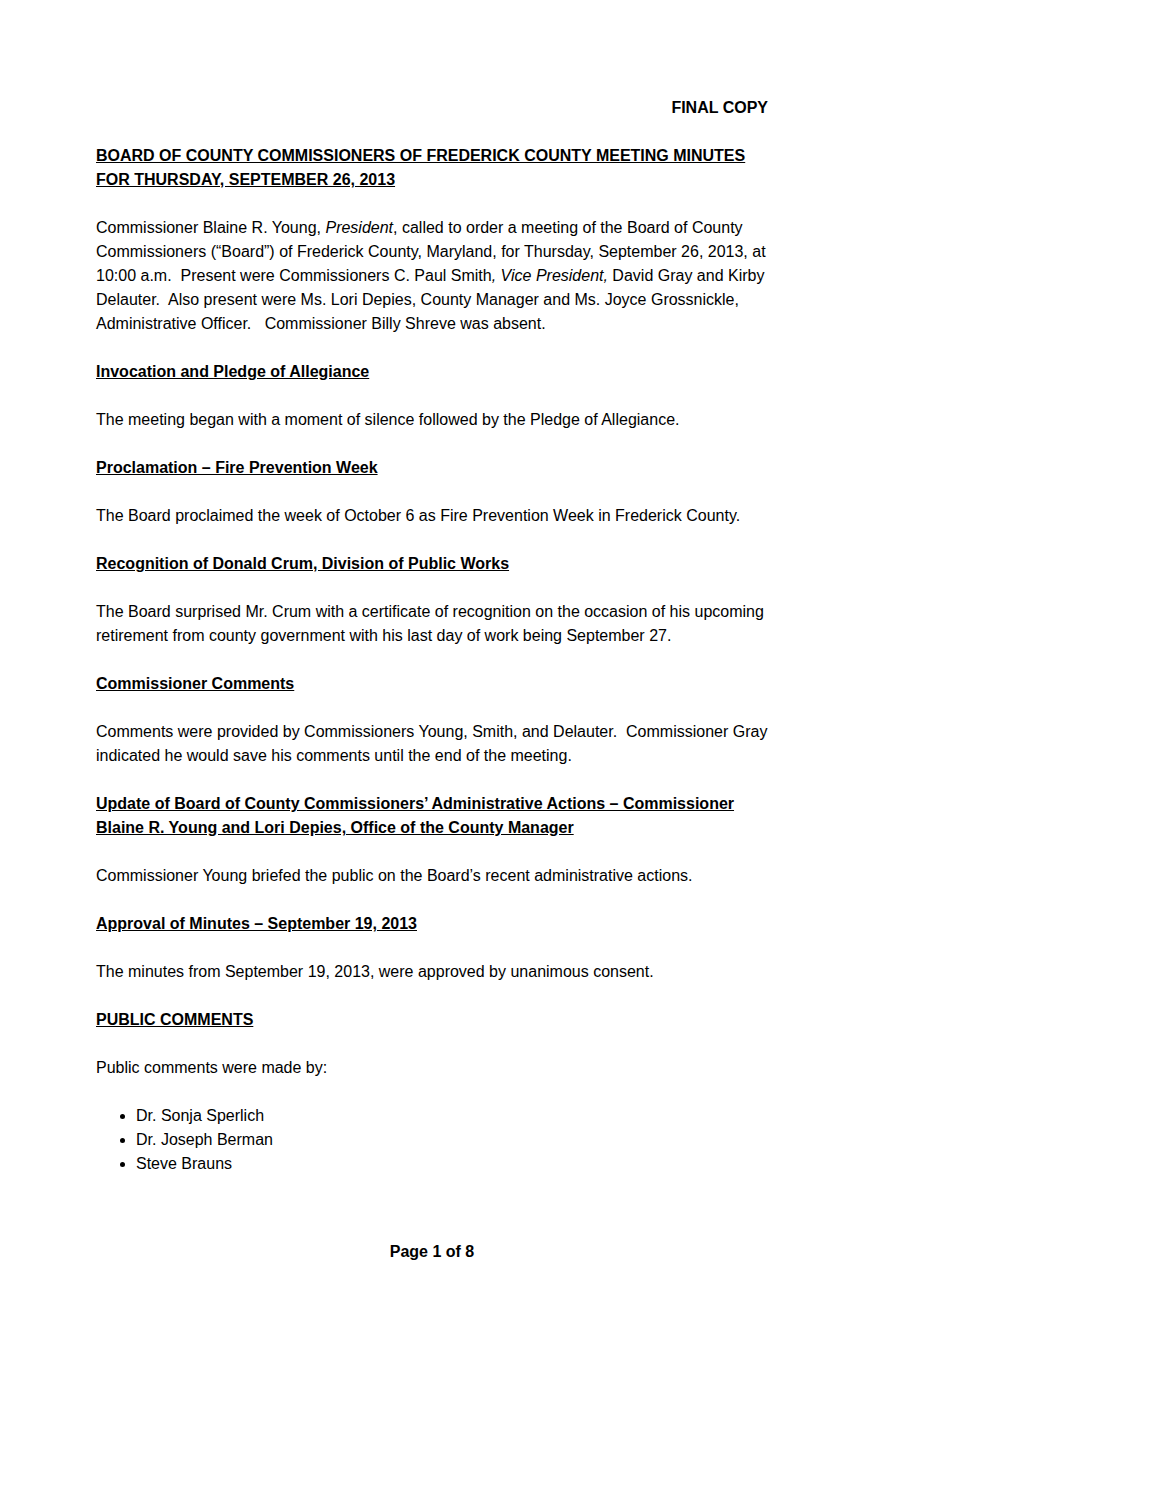FINAL COPY
BOARD OF COUNTY COMMISSIONERS OF FREDERICK COUNTY MEETING MINUTES FOR THURSDAY, SEPTEMBER 26, 2013
Commissioner Blaine R. Young, President, called to order a meeting of the Board of County Commissioners (“Board”) of Frederick County, Maryland, for Thursday, September 26, 2013, at 10:00 a.m. Present were Commissioners C. Paul Smith, Vice President, David Gray and Kirby Delauter. Also present were Ms. Lori Depies, County Manager and Ms. Joyce Grossnickle, Administrative Officer. Commissioner Billy Shreve was absent.
Invocation and Pledge of Allegiance
The meeting began with a moment of silence followed by the Pledge of Allegiance.
Proclamation – Fire Prevention Week
The Board proclaimed the week of October 6 as Fire Prevention Week in Frederick County.
Recognition of Donald Crum, Division of Public Works
The Board surprised Mr. Crum with a certificate of recognition on the occasion of his upcoming retirement from county government with his last day of work being September 27.
Commissioner Comments
Comments were provided by Commissioners Young, Smith, and Delauter. Commissioner Gray indicated he would save his comments until the end of the meeting.
Update of Board of County Commissioners’ Administrative Actions – Commissioner Blaine R. Young and Lori Depies, Office of the County Manager
Commissioner Young briefed the public on the Board’s recent administrative actions.
Approval of Minutes – September 19, 2013
The minutes from September 19, 2013, were approved by unanimous consent.
PUBLIC COMMENTS
Public comments were made by:
Dr. Sonja Sperlich
Dr. Joseph Berman
Steve Brauns
Page 1 of 8